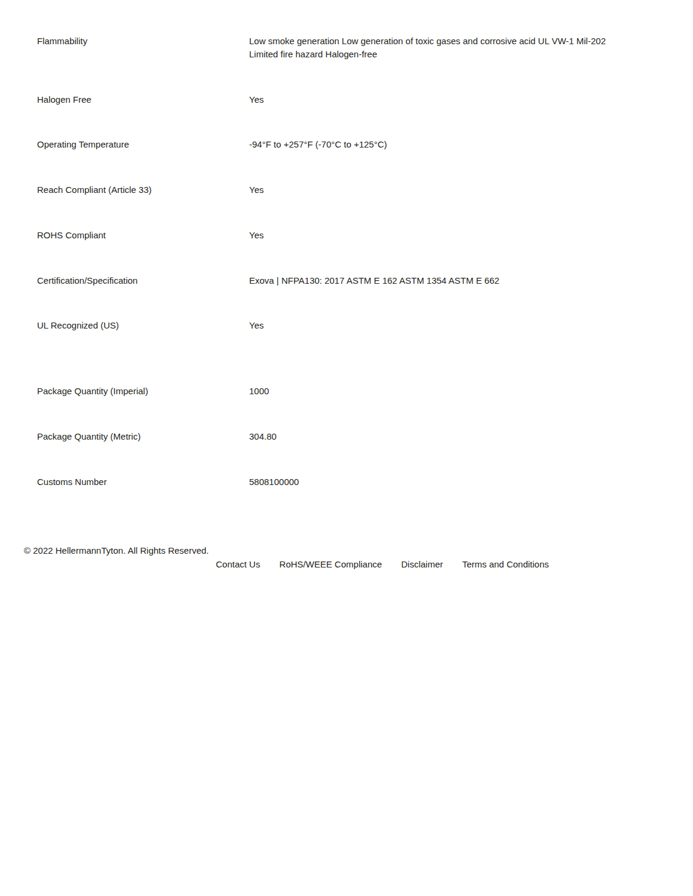| Flammability | Low smoke generation Low generation of toxic gases and corrosive acid UL VW-1 Mil-202 Limited fire hazard Halogen-free |
| Halogen Free | Yes |
| Operating Temperature | -94°F to +257°F (-70°C to +125°C) |
| Reach Compliant (Article 33) | Yes |
| ROHS Compliant | Yes |
| Certification/Specification | Exova / NFPA130: 2017 ASTM E 162 ASTM 1354 ASTM E 662 |
| UL Recognized (US) | Yes |
| Package Quantity (Imperial) | 1000 |
| Package Quantity (Metric) | 304.80 |
| Customs Number | 5808100000 |
© 2022 HellermannTyton. All Rights Reserved.
Contact Us RoHS/WEEE Compliance Disclaimer Terms and Conditions